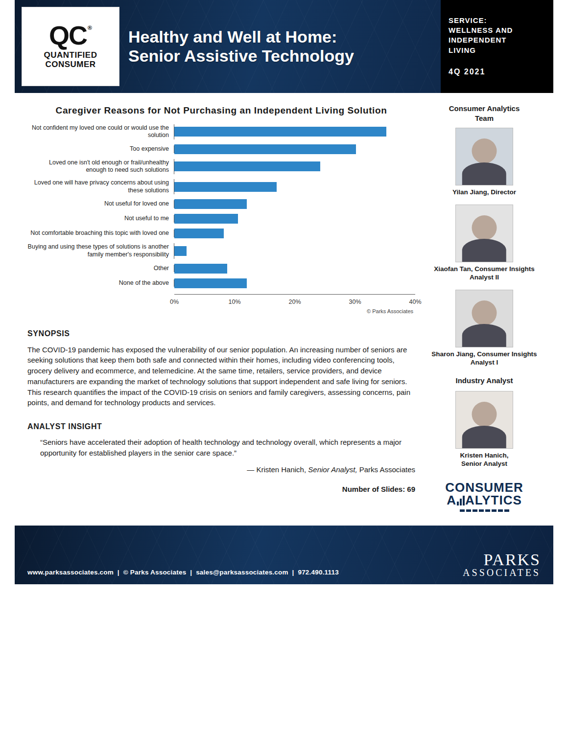QC®
QUANTIFIED
CONSUMER
Healthy and Well at Home:
Senior Assistive Technology
SERVICE:
WELLNESS AND
INDEPENDENT
LIVING
4Q 2021
Caregiver Reasons for Not Purchasing an Independent Living Solution
Not confident my loved one could or would use the solution
Too expensive
Loved one isn't old enough or frail/unhealthy enough to need such solutions
Loved one will have privacy concerns about using these solutions
Not useful for loved one
Not useful to me
Not comfortable broaching this topic with loved one
Buying and using these types of solutions is another family member's responsibility
Other
None of the above
0% 10% 20% 30% 40%
© Parks Associates
SYNOPSIS
The COVID-19 pandemic has exposed the vulnerability of our senior population. An increasing number of seniors are seeking solutions that keep them both safe and connected within their homes, including video conferencing tools, grocery delivery and ecommerce, and telemedicine. At the same time, retailers, service providers, and device manufacturers are expanding the market of technology solutions that support independent and safe living for seniors. This research quantifies the impact of the COVID-19 crisis on seniors and family caregivers, assessing concerns, pain points, and demand for technology products and services.
ANALYST INSIGHT
“Seniors have accelerated their adoption of health technology and technology overall, which represents a major opportunity for established players in the senior care space.”
— Kristen Hanich, Senior Analyst, Parks Associates
Number of Slides: 69
Consumer Analytics
Team
Yilan Jiang, Director
Xiaofan Tan, Consumer Insights Analyst II
Sharon Jiang, Consumer Insights Analyst I
Industry Analyst
Kristen Hanich,
Senior Analyst
CONSUMER
A ALYTICS
www.parksassociates.com | © Parks Associates | sales@parksassociates.com | 972.490.1113
PARKS
ASSOCIATES